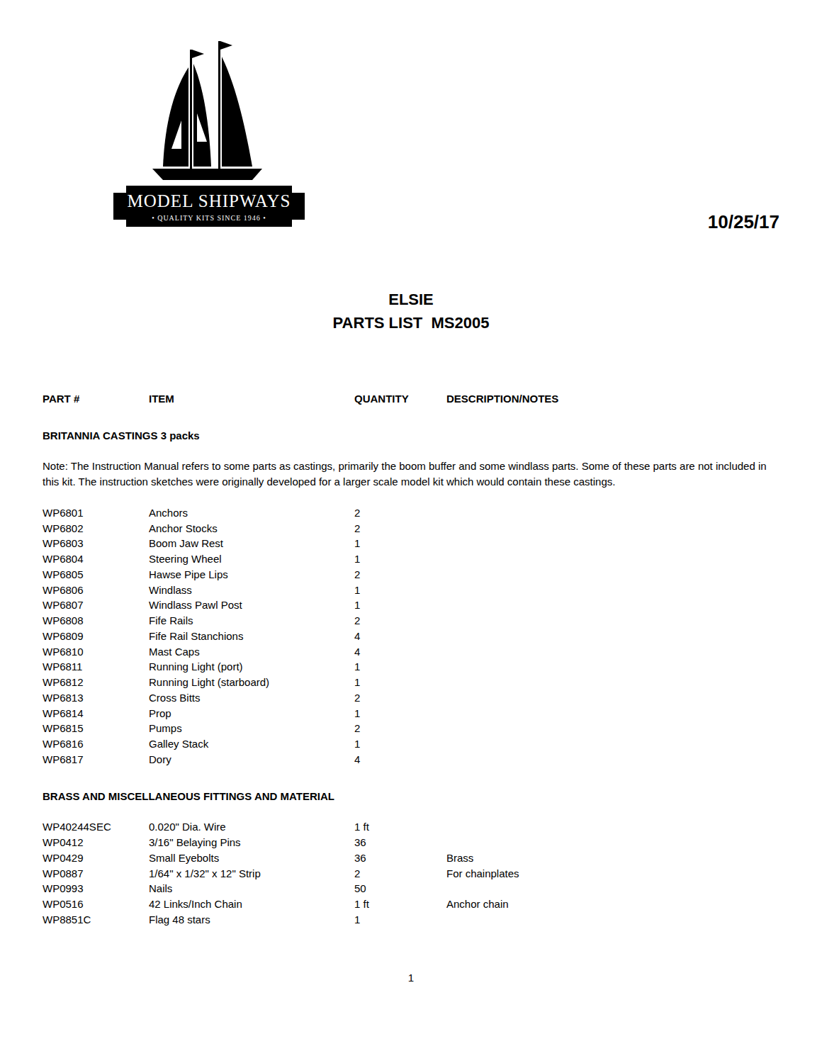MODEL SHIPWAYS • QUALITY KITS SINCE 1946 •
10/25/17
ELSIE
PARTS LIST MS2005
PART #ITEM QUANTITY DESCRIPTION/NOTES
BRITANNIA CASTINGS 3 packs
Note: The Instruction Manual refers to some parts as castings, primarily the boom buffer and some windlass parts. Some of these parts are not included in this kit. The instruction sketches were originally developed for a larger scale model kit which would contain these castings.
| WP6801 | Anchors | 2 | |
| WP6802 | Anchor Stocks | 2 | |
| WP6803 | Boom Jaw Rest | 1 | |
| WP6804 | Steering Wheel | 1 | |
| WP6805 | Hawse Pipe Lips | 2 | |
| WP6806 | Windlass | 1 | |
| WP6807 | Windlass Pawl Post | 1 | |
| WP6808 | Fife Rails | 2 | |
| WP6809 | Fife Rail Stanchions | 4 | |
| WP6810 | Mast Caps | 4 | |
| WP6811 | Running Light (port) | 1 | |
| WP6812 | Running Light (starboard) | 1 | |
| WP6813 | Cross Bitts | 2 | |
| WP6814 | Prop | 1 | |
| WP6815 | Pumps | 2 | |
| WP6816 | Galley Stack | 1 | |
| WP6817 | Dory | 4 | |
BRASS AND MISCELLANEOUS FITTINGS AND MATERIAL
| WP40244SEC | 0.020" Dia. Wire | 1 ft | |
| WP0412 | 3/16" Belaying Pins | 36 | |
| WP0429 | Small Eyebolts | 36 | Brass |
| WP0887 | 1/64" x 1/32" x 12" Strip | 2 | For chainplates |
| WP0993 | Nails | 50 | |
| WP0516 | 42 Links/Inch Chain | 1 ft | Anchor chain |
| WP8851C | Flag 48 stars | 1 | |
1